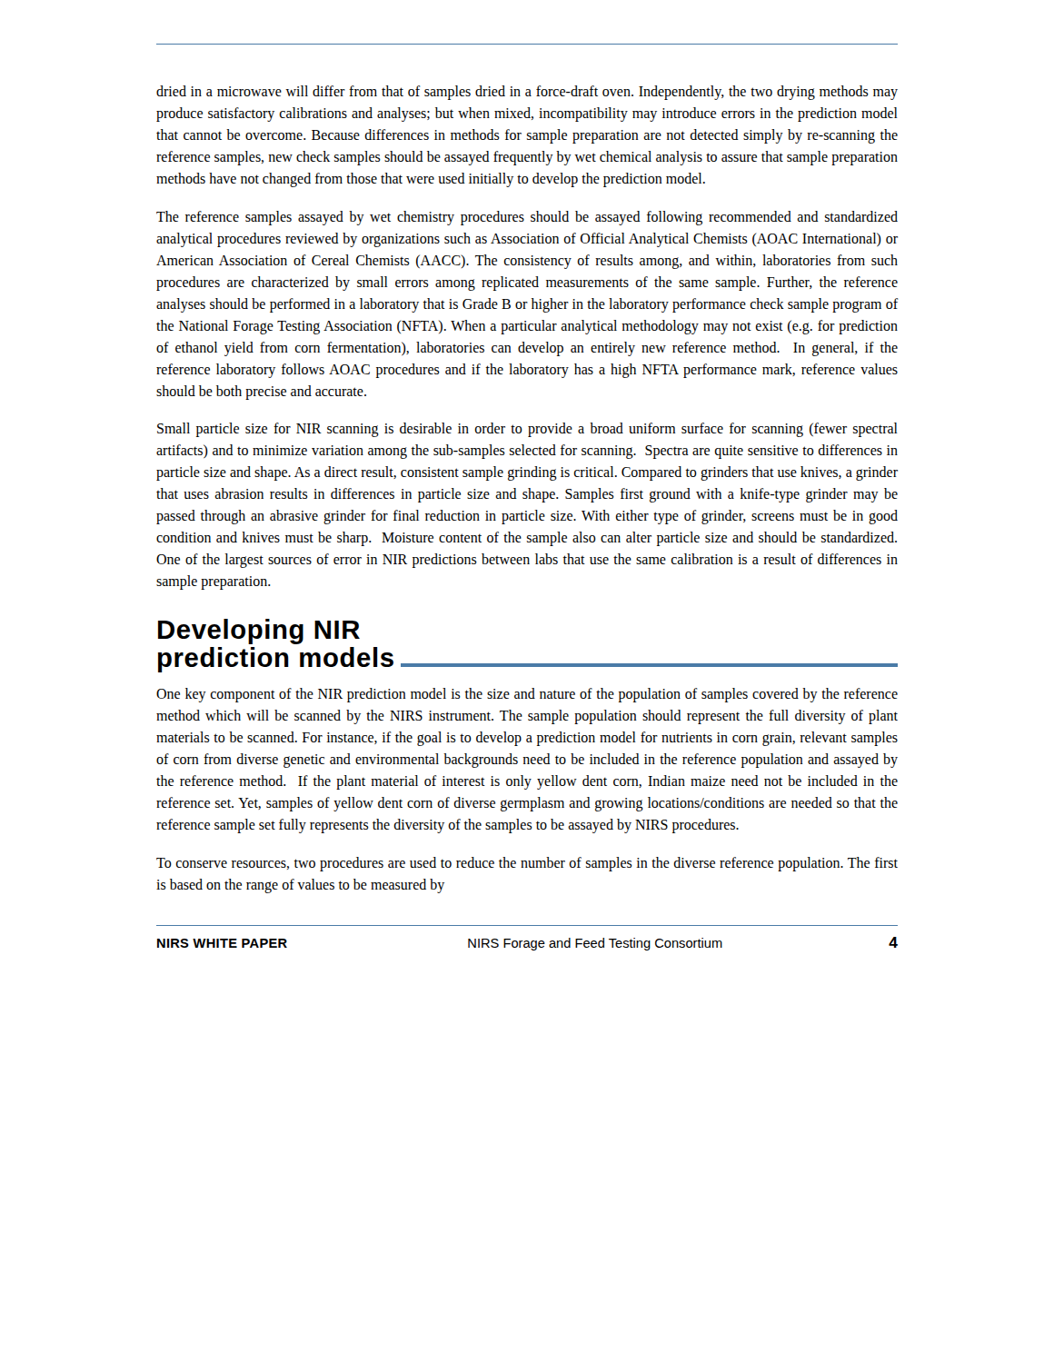dried in a microwave will differ from that of samples dried in a force-draft oven. Independently, the two drying methods may produce satisfactory calibrations and analyses; but when mixed, incompatibility may introduce errors in the prediction model that cannot be overcome. Because differences in methods for sample preparation are not detected simply by re-scanning the reference samples, new check samples should be assayed frequently by wet chemical analysis to assure that sample preparation methods have not changed from those that were used initially to develop the prediction model.
The reference samples assayed by wet chemistry procedures should be assayed following recommended and standardized analytical procedures reviewed by organizations such as Association of Official Analytical Chemists (AOAC International) or American Association of Cereal Chemists (AACC). The consistency of results among, and within, laboratories from such procedures are characterized by small errors among replicated measurements of the same sample. Further, the reference analyses should be performed in a laboratory that is Grade B or higher in the laboratory performance check sample program of the National Forage Testing Association (NFTA). When a particular analytical methodology may not exist (e.g. for prediction of ethanol yield from corn fermentation), laboratories can develop an entirely new reference method. In general, if the reference laboratory follows AOAC procedures and if the laboratory has a high NFTA performance mark, reference values should be both precise and accurate.
Small particle size for NIR scanning is desirable in order to provide a broad uniform surface for scanning (fewer spectral artifacts) and to minimize variation among the sub-samples selected for scanning. Spectra are quite sensitive to differences in particle size and shape. As a direct result, consistent sample grinding is critical. Compared to grinders that use knives, a grinder that uses abrasion results in differences in particle size and shape. Samples first ground with a knife-type grinder may be passed through an abrasive grinder for final reduction in particle size. With either type of grinder, screens must be in good condition and knives must be sharp. Moisture content of the sample also can alter particle size and should be standardized. One of the largest sources of error in NIR predictions between labs that use the same calibration is a result of differences in sample preparation.
Developing NIR
prediction models
One key component of the NIR prediction model is the size and nature of the population of samples covered by the reference method which will be scanned by the NIRS instrument. The sample population should represent the full diversity of plant materials to be scanned. For instance, if the goal is to develop a prediction model for nutrients in corn grain, relevant samples of corn from diverse genetic and environmental backgrounds need to be included in the reference population and assayed by the reference method. If the plant material of interest is only yellow dent corn, Indian maize need not be included in the reference set. Yet, samples of yellow dent corn of diverse germplasm and growing locations/conditions are needed so that the reference sample set fully represents the diversity of the samples to be assayed by NIRS procedures.
To conserve resources, two procedures are used to reduce the number of samples in the diverse reference population. The first is based on the range of values to be measured by
NIRS WHITE PAPER NIRS Forage and Feed Testing Consortium 4